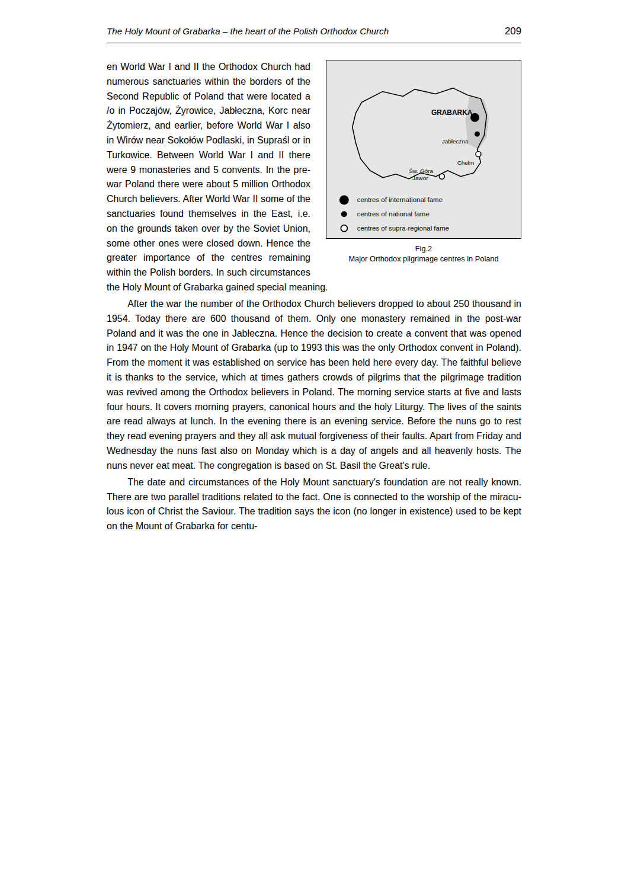The Holy Mount of Grabarka – the heart of the Polish Orthodox Church 209
GRABARKA Jabłeczna Chełm Św. Góra Jawor centres of international fame centres of national fame centres of supra-regional fame
Fig.2
Major Orthodox pilgrimage centres in Poland
en World War I and II the Orthodox Church had numerous sanctuaries within the borders of the Second Republic of Poland that were located a /o in Poczajów, Żyrowice, Jabłeczna, Korc near Żytomierz, and earlier, before World War I also in Wirów near Sokołów Podlaski, in Supraśl or in Turkowice. Between World War I and II there were 9 monasteries and 5 convents. In the pre-war Poland there were about 5 million Orthodox Church believers. After World War II some of the sanctuaries found themselves in the East, i.e. on the grounds taken over by the Soviet Union, some other ones were closed down. Hence the greater importance of the centres remaining within the Polish borders. In such circumstances the Holy Mount of Grabarka gained special meaning.
After the war the number of the Orthodox Church believers dropped to about 250 thousand in 1954. Today there are 600 thousand of them. Only one monastery remained in the post-war Poland and it was the one in Jabłeczna. Hence the decision to create a convent that was opened in 1947 on the Holy Mount of Grabarka (up to 1993 this was the only Orthodox convent in Poland). From the moment it was established on service has been held here every day. The faithful believe it is thanks to the service, which at times gathers crowds of pilgrims that the pilgrimage tradition was revived among the Orthodox believers in Poland. The morning service starts at five and lasts four hours. It covers morning prayers, canonical hours and the holy Liturgy. The lives of the saints are read always at lunch. In the evening there is an evening service. Before the nuns go to rest they read evening prayers and they all ask mutual forgiveness of their faults. Apart from Friday and Wednesday the nuns fast also on Monday which is a day of angels and all heavenly hosts. The nuns never eat meat. The congregation is based on St. Basil the Great's rule.
The date and circumstances of the Holy Mount sanctuary's foundation are not really known. There are two parallel traditions related to the fact. One is connected to the worship of the miraculous icon of Christ the Saviour. The tradition says the icon (no longer in existence) used to be kept on the Mount of Grabarka for centu-